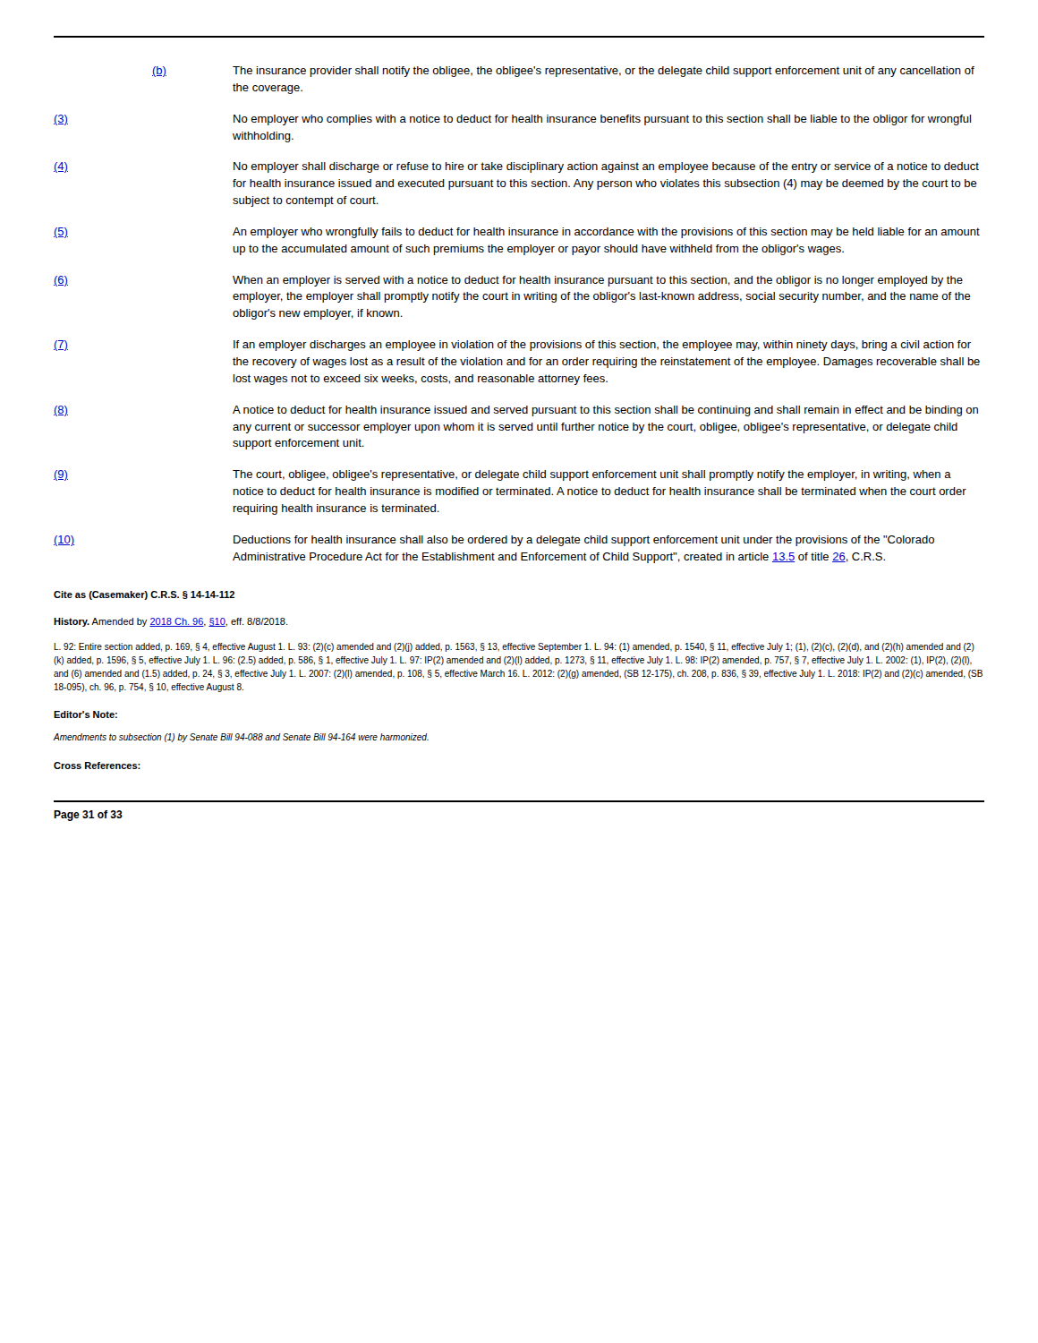| (b) | The insurance provider shall notify the obligee, the obligee's representative, or the delegate child support enforcement unit of any cancellation of the coverage. |
| (3) | No employer who complies with a notice to deduct for health insurance benefits pursuant to this section shall be liable to the obligor for wrongful withholding. |
| (4) | No employer shall discharge or refuse to hire or take disciplinary action against an employee because of the entry or service of a notice to deduct for health insurance issued and executed pursuant to this section. Any person who violates this subsection (4) may be deemed by the court to be subject to contempt of court. |
| (5) | An employer who wrongfully fails to deduct for health insurance in accordance with the provisions of this section may be held liable for an amount up to the accumulated amount of such premiums the employer or payor should have withheld from the obligor's wages. |
| (6) | When an employer is served with a notice to deduct for health insurance pursuant to this section, and the obligor is no longer employed by the employer, the employer shall promptly notify the court in writing of the obligor's last-known address, social security number, and the name of the obligor's new employer, if known. |
| (7) | If an employer discharges an employee in violation of the provisions of this section, the employee may, within ninety days, bring a civil action for the recovery of wages lost as a result of the violation and for an order requiring the reinstatement of the employee. Damages recoverable shall be lost wages not to exceed six weeks, costs, and reasonable attorney fees. |
| (8) | A notice to deduct for health insurance issued and served pursuant to this section shall be continuing and shall remain in effect and be binding on any current or successor employer upon whom it is served until further notice by the court, obligee, obligee's representative, or delegate child support enforcement unit. |
| (9) | The court, obligee, obligee's representative, or delegate child support enforcement unit shall promptly notify the employer, in writing, when a notice to deduct for health insurance is modified or terminated. A notice to deduct for health insurance shall be terminated when the court order requiring health insurance is terminated. |
| (10) | Deductions for health insurance shall also be ordered by a delegate child support enforcement unit under the provisions of the "Colorado Administrative Procedure Act for the Establishment and Enforcement of Child Support", created in article 13.5 of title 26 , C.R.S. |
Cite as (Casemaker) C.R.S. § 14-14-112
History. Amended by 2018 Ch. 96, §10, eff. 8/8/2018.
L. 92: Entire section added, p. 169, § 4, effective August 1. L. 93: (2)(c) amended and (2)(j) added, p. 1563, § 13, effective September 1. L. 94: (1) amended, p. 1540, § 11, effective July 1; (1), (2)(c), (2)(d), and (2)(h) amended and (2)(k) added, p. 1596, § 5, effective July 1. L. 96: (2.5) added, p. 586, § 1, effective July 1. L. 97: IP(2) amended and (2)(l) added, p. 1273, § 11, effective July 1. L. 98: IP(2) amended, p. 757, § 7, effective July 1. L. 2002: (1), IP(2), (2)(l), and (6) amended and (1.5) added, p. 24, § 3, effective July 1. L. 2007: (2)(l) amended, p. 108, § 5, effective March 16. L. 2012: (2)(g) amended, (SB 12-175), ch. 208, p. 836, § 39, effective July 1. L. 2018: IP(2) and (2)(c) amended, (SB 18-095), ch. 96, p. 754, § 10, effective August 8.
Editor's Note:
Amendments to subsection (1) by Senate Bill 94-088 and Senate Bill 94-164 were harmonized.
Cross References:
Page 31 of 33